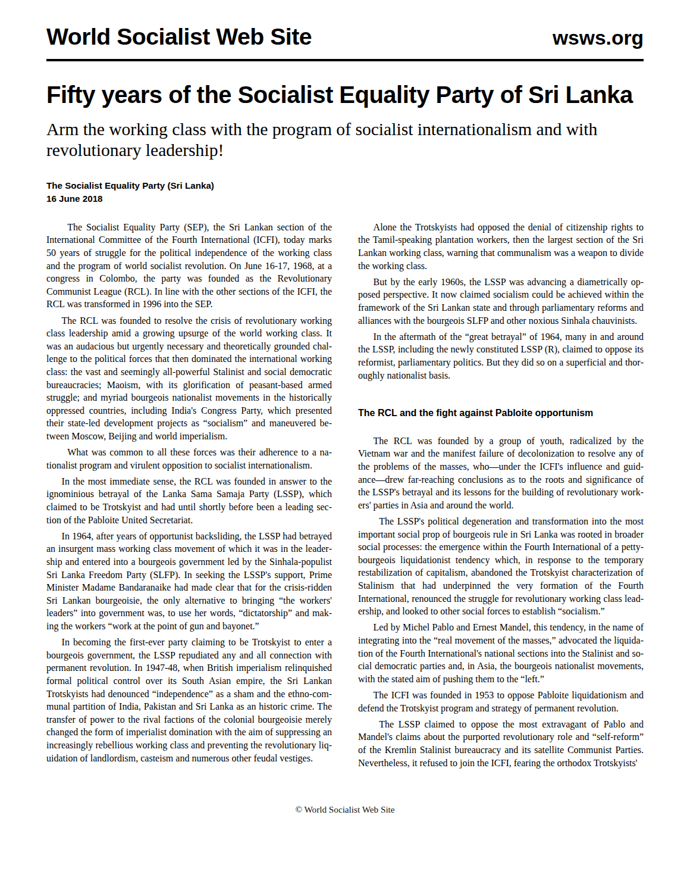World Socialist Web Site
wsws.org
Fifty years of the Socialist Equality Party of Sri Lanka
Arm the working class with the program of socialist internationalism and with revolutionary leadership!
The Socialist Equality Party (Sri Lanka) 16 June 2018
The Socialist Equality Party (SEP), the Sri Lankan section of the International Committee of the Fourth International (ICFI), today marks 50 years of struggle for the political independence of the working class and the program of world socialist revolution. On June 16-17, 1968, at a congress in Colombo, the party was founded as the Revolutionary Communist League (RCL). In line with the other sections of the ICFI, the RCL was transformed in 1996 into the SEP.
The RCL was founded to resolve the crisis of revolutionary working class leadership amid a growing upsurge of the world working class. It was an audacious but urgently necessary and theoretically grounded challenge to the political forces that then dominated the international working class: the vast and seemingly all-powerful Stalinist and social democratic bureaucracies; Maoism, with its glorification of peasant-based armed struggle; and myriad bourgeois nationalist movements in the historically oppressed countries, including India's Congress Party, which presented their state-led development projects as “socialism” and maneuvered between Moscow, Beijing and world imperialism.
What was common to all these forces was their adherence to a nationalist program and virulent opposition to socialist internationalism.
In the most immediate sense, the RCL was founded in answer to the ignominious betrayal of the Lanka Sama Samaja Party (LSSP), which claimed to be Trotskyist and had until shortly before been a leading section of the Pabloite United Secretariat.
In 1964, after years of opportunist backsliding, the LSSP had betrayed an insurgent mass working class movement of which it was in the leadership and entered into a bourgeois government led by the Sinhala-populist Sri Lanka Freedom Party (SLFP). In seeking the LSSP's support, Prime Minister Madame Bandaranaike had made clear that for the crisis-ridden Sri Lankan bourgeoisie, the only alternative to bringing “the workers' leaders” into government was, to use her words, “dictatorship” and making the workers “work at the point of gun and bayonet.”
In becoming the first-ever party claiming to be Trotskyist to enter a bourgeois government, the LSSP repudiated any and all connection with permanent revolution. In 1947-48, when British imperialism relinquished formal political control over its South Asian empire, the Sri Lankan Trotskyists had denounced “independence” as a sham and the ethno-communal partition of India, Pakistan and Sri Lanka as an historic crime. The transfer of power to the rival factions of the colonial bourgeoisie merely changed the form of imperialist domination with the aim of suppressing an increasingly rebellious working class and preventing the revolutionary liquidation of landlordism, casteism and numerous other feudal vestiges.
Alone the Trotskyists had opposed the denial of citizenship rights to the Tamil-speaking plantation workers, then the largest section of the Sri Lankan working class, warning that communalism was a weapon to divide the working class.
But by the early 1960s, the LSSP was advancing a diametrically opposed perspective. It now claimed socialism could be achieved within the framework of the Sri Lankan state and through parliamentary reforms and alliances with the bourgeois SLFP and other noxious Sinhala chauvinists.
In the aftermath of the “great betrayal” of 1964, many in and around the LSSP, including the newly constituted LSSP (R), claimed to oppose its reformist, parliamentary politics. But they did so on a superficial and thoroughly nationalist basis.
The RCL and the fight against Pabloite opportunism
The RCL was founded by a group of youth, radicalized by the Vietnam war and the manifest failure of decolonization to resolve any of the problems of the masses, who—under the ICFI's influence and guidance—drew far-reaching conclusions as to the roots and significance of the LSSP's betrayal and its lessons for the building of revolutionary workers' parties in Asia and around the world.
The LSSP's political degeneration and transformation into the most important social prop of bourgeois rule in Sri Lanka was rooted in broader social processes: the emergence within the Fourth International of a petty-bourgeois liquidationist tendency which, in response to the temporary restabilization of capitalism, abandoned the Trotskyist characterization of Stalinism that had underpinned the very formation of the Fourth International, renounced the struggle for revolutionary working class leadership, and looked to other social forces to establish “socialism.”
Led by Michel Pablo and Ernest Mandel, this tendency, in the name of integrating into the “real movement of the masses,” advocated the liquidation of the Fourth International's national sections into the Stalinist and social democratic parties and, in Asia, the bourgeois nationalist movements, with the stated aim of pushing them to the “left.”
The ICFI was founded in 1953 to oppose Pabloite liquidationism and defend the Trotskyist program and strategy of permanent revolution.
The LSSP claimed to oppose the most extravagant of Pablo and Mandel's claims about the purported revolutionary role and “self-reform” of the Kremlin Stalinist bureaucracy and its satellite Communist Parties. Nevertheless, it refused to join the ICFI, fearing the orthodox Trotskyists'
© World Socialist Web Site